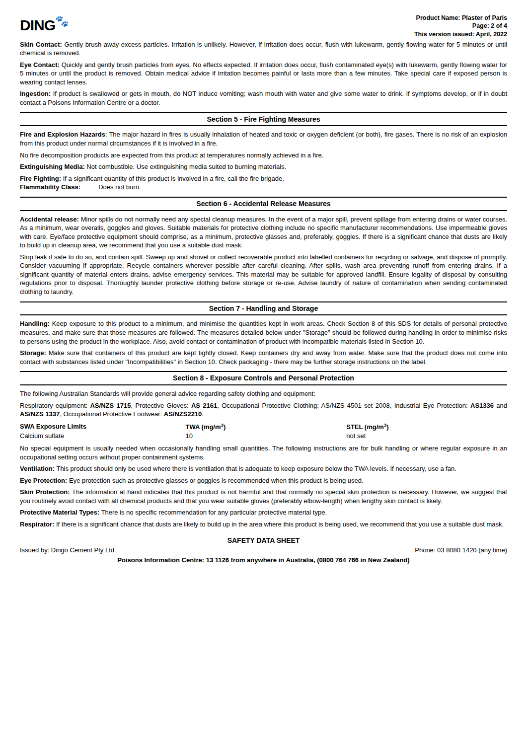DING🐾
Product Name: Plaster of Paris
Page: 2 of 4
This version issued: April, 2022
Skin Contact: Gently brush away excess particles. Irritation is unlikely. However, if irritation does occur, flush with lukewarm, gently flowing water for 5 minutes or until chemical is removed.
Eye Contact: Quickly and gently brush particles from eyes. No effects expected. If irritation does occur, flush contaminated eye(s) with lukewarm, gently flowing water for 5 minutes or until the product is removed. Obtain medical advice if irritation becomes painful or lasts more than a few minutes. Take special care if exposed person is wearing contact lenses.
Ingestion: If product is swallowed or gets in mouth, do NOT induce vomiting; wash mouth with water and give some water to drink. If symptoms develop, or if in doubt contact a Poisons Information Centre or a doctor.
Section 5 - Fire Fighting Measures
Fire and Explosion Hazards: The major hazard in fires is usually inhalation of heated and toxic or oxygen deficient (or both), fire gases. There is no risk of an explosion from this product under normal circumstances if it is involved in a fire.
No fire decomposition products are expected from this product at temperatures normally achieved in a fire.
Extinguishing Media: Not combustible. Use extinguishing media suited to burning materials.
Fire Fighting: If a significant quantity of this product is involved in a fire, call the fire brigade.
Flammability Class: Does not burn.
Section 6 - Accidental Release Measures
Accidental release: Minor spills do not normally need any special cleanup measures. In the event of a major spill, prevent spillage from entering drains or water courses. As a minimum, wear overalls, goggles and gloves. Suitable materials for protective clothing include no specific manufacturer recommendations. Use impermeable gloves with care. Eye/face protective equipment should comprise, as a minimum, protective glasses and, preferably, goggles. If there is a significant chance that dusts are likely to build up in cleanup area, we recommend that you use a suitable dust mask.
Stop leak if safe to do so, and contain spill. Sweep up and shovel or collect recoverable product into labelled containers for recycling or salvage, and dispose of promptly. Consider vacuuming if appropriate. Recycle containers wherever possible after careful cleaning. After spills, wash area preventing runoff from entering drains. If a significant quantity of material enters drains, advise emergency services. This material may be suitable for approved landfill. Ensure legality of disposal by consulting regulations prior to disposal. Thoroughly launder protective clothing before storage or re-use. Advise laundry of nature of contamination when sending contaminated clothing to laundry.
Section 7 - Handling and Storage
Handling: Keep exposure to this product to a minimum, and minimise the quantities kept in work areas. Check Section 8 of this SDS for details of personal protective measures, and make sure that those measures are followed. The measures detailed below under "Storage" should be followed during handling in order to minimise risks to persons using the product in the workplace. Also, avoid contact or contamination of product with incompatible materials listed in Section 10.
Storage: Make sure that containers of this product are kept tightly closed. Keep containers dry and away from water. Make sure that the product does not come into contact with substances listed under "Incompatibilities" in Section 10. Check packaging - there may be further storage instructions on the label.
Section 8 - Exposure Controls and Personal Protection
The following Australian Standards will provide general advice regarding safety clothing and equipment:
Respiratory equipment: AS/NZS 1715, Protective Gloves: AS 2161, Occupational Protective Clothing: AS/NZS 4501 set 2008, Industrial Eye Protection: AS1336 and AS/NZS 1337, Occupational Protective Footwear: AS/NZS2210.
| SWA Exposure Limits | TWA (mg/m 3 ) | STEL (mg/m 3 ) |
| --- | --- | --- |
| Calcium sulfate | 10 | not set |
No special equipment is usually needed when occasionally handling small quantities. The following instructions are for bulk handling or where regular exposure in an occupational setting occurs without proper containment systems.
Ventilation: This product should only be used where there is ventilation that is adequate to keep exposure below the TWA levels. If necessary, use a fan.
Eye Protection: Eye protection such as protective glasses or goggles is recommended when this product is being used.
Skin Protection: The information at hand indicates that this product is not harmful and that normally no special skin protection is necessary. However, we suggest that you routinely avoid contact with all chemical products and that you wear suitable gloves (preferably elbow-length) when lengthy skin contact is likely.
Protective Material Types: There is no specific recommendation for any particular protective material type.
Respirator: If there is a significant chance that dusts are likely to build up in the area where this product is being used, we recommend that you use a suitable dust mask.
SAFETY DATA SHEET
Issued by: Dingo Cement Pty Ltd Phone: 03 8080 1420 (any time)
Poisons Information Centre: 13 1126 from anywhere in Australia, (0800 764 766 in New Zealand)